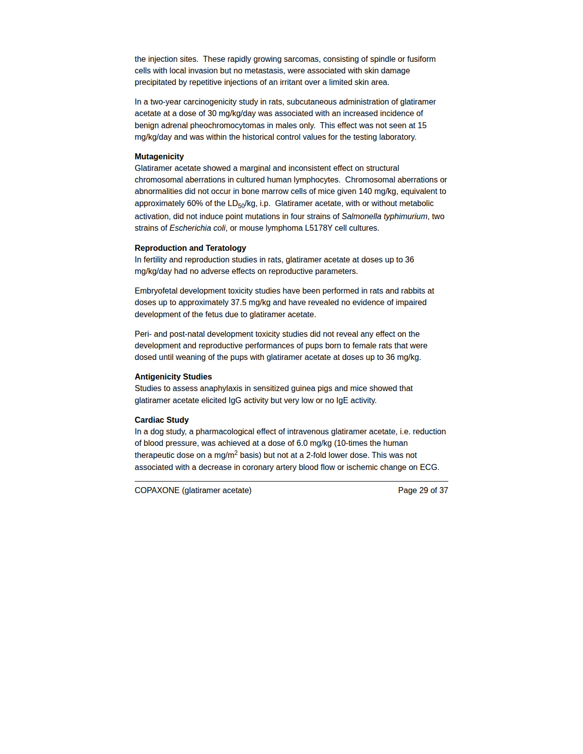the injection sites. These rapidly growing sarcomas, consisting of spindle or fusiform cells with local invasion but no metastasis, were associated with skin damage precipitated by repetitive injections of an irritant over a limited skin area.
In a two-year carcinogenicity study in rats, subcutaneous administration of glatiramer acetate at a dose of 30 mg/kg/day was associated with an increased incidence of benign adrenal pheochromocytomas in males only. This effect was not seen at 15 mg/kg/day and was within the historical control values for the testing laboratory.
Mutagenicity
Glatiramer acetate showed a marginal and inconsistent effect on structural chromosomal aberrations in cultured human lymphocytes. Chromosomal aberrations or abnormalities did not occur in bone marrow cells of mice given 140 mg/kg, equivalent to approximately 60% of the LD50/kg, i.p. Glatiramer acetate, with or without metabolic activation, did not induce point mutations in four strains of Salmonella typhimurium, two strains of Escherichia coli, or mouse lymphoma L5178Y cell cultures.
Reproduction and Teratology
In fertility and reproduction studies in rats, glatiramer acetate at doses up to 36 mg/kg/day had no adverse effects on reproductive parameters.
Embryofetal development toxicity studies have been performed in rats and rabbits at doses up to approximately 37.5 mg/kg and have revealed no evidence of impaired development of the fetus due to glatiramer acetate.
Peri- and post-natal development toxicity studies did not reveal any effect on the development and reproductive performances of pups born to female rats that were dosed until weaning of the pups with glatiramer acetate at doses up to 36 mg/kg.
Antigenicity Studies
Studies to assess anaphylaxis in sensitized guinea pigs and mice showed that glatiramer acetate elicited IgG activity but very low or no IgE activity.
Cardiac Study
In a dog study, a pharmacological effect of intravenous glatiramer acetate, i.e. reduction of blood pressure, was achieved at a dose of 6.0 mg/kg (10-times the human therapeutic dose on a mg/m2 basis) but not at a 2-fold lower dose. This was not associated with a decrease in coronary artery blood flow or ischemic change on ECG.
COPAXONE (glatiramer acetate) Page 29 of 37